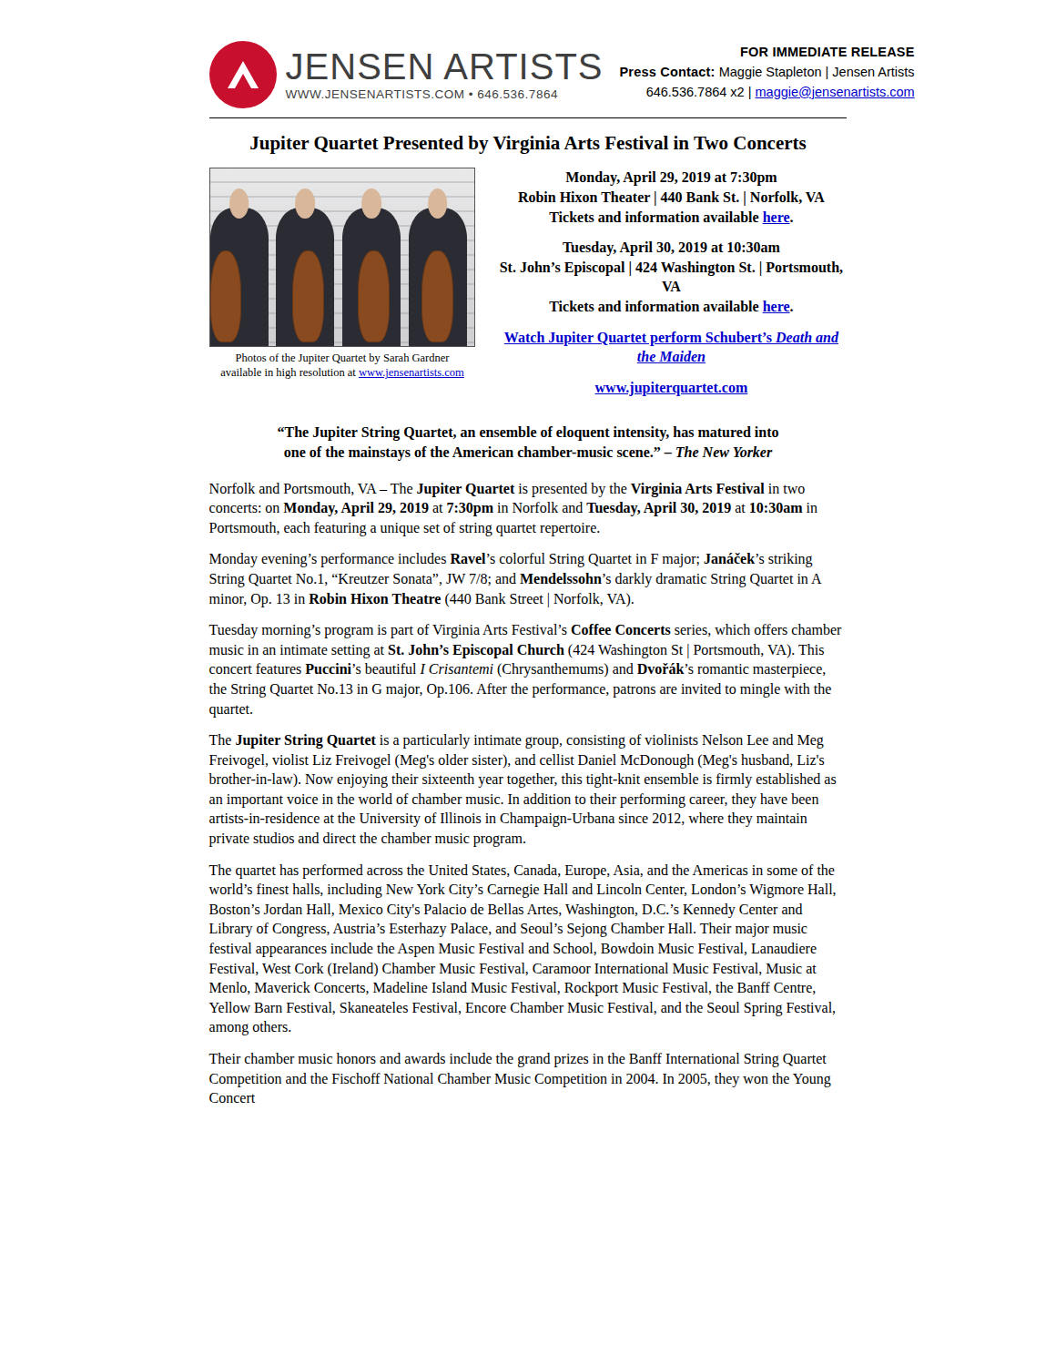JENSEN ARTISTS
WWW.JENSENARTISTS.COM • 646.536.7864
FOR IMMEDIATE RELEASE
Press Contact: Maggie Stapleton | Jensen Artists
646.536.7864 x2 | maggie@jensenartists.com
Jupiter Quartet Presented by Virginia Arts Festival in Two Concerts
Photos of the Jupiter Quartet by Sarah Gardner
available in high resolution at www.jensenartists.com
Monday, April 29, 2019 at 7:30pm
Robin Hixon Theater | 440 Bank St. | Norfolk, VA
Tickets and information available here.
Tuesday, April 30, 2019 at 10:30am
St. John’s Episcopal | 424 Washington St. | Portsmouth, VA
Tickets and information available here.
Watch Jupiter Quartet perform Schubert’s Death and the Maiden
www.jupiterquartet.com
“The Jupiter String Quartet, an ensemble of eloquent intensity, has matured into
one of the mainstays of the American chamber-music scene.” – The New Yorker
Norfolk and Portsmouth, VA – The Jupiter Quartet is presented by the Virginia Arts Festival in two concerts: on Monday, April 29, 2019 at 7:30pm in Norfolk and Tuesday, April 30, 2019 at 10:30am in Portsmouth, each featuring a unique set of string quartet repertoire.
Monday evening’s performance includes Ravel’s colorful String Quartet in F major; Janáček’s striking String Quartet No.1, “Kreutzer Sonata”, JW 7/8; and Mendelssohn’s darkly dramatic String Quartet in A minor, Op. 13 in Robin Hixon Theatre (440 Bank Street | Norfolk, VA).
Tuesday morning’s program is part of Virginia Arts Festival’s Coffee Concerts series, which offers chamber music in an intimate setting at St. John’s Episcopal Church (424 Washington St | Portsmouth, VA). This concert features Puccini’s beautiful I Crisantemi (Chrysanthemums) and Dvořák’s romantic masterpiece, the String Quartet No.13 in G major, Op.106. After the performance, patrons are invited to mingle with the quartet.
The Jupiter String Quartet is a particularly intimate group, consisting of violinists Nelson Lee and Meg Freivogel, violist Liz Freivogel (Meg's older sister), and cellist Daniel McDonough (Meg's husband, Liz's brother-in-law). Now enjoying their sixteenth year together, this tight-knit ensemble is firmly established as an important voice in the world of chamber music. In addition to their performing career, they have been artists-in-residence at the University of Illinois in Champaign-Urbana since 2012, where they maintain private studios and direct the chamber music program.
The quartet has performed across the United States, Canada, Europe, Asia, and the Americas in some of the world’s finest halls, including New York City’s Carnegie Hall and Lincoln Center, London’s Wigmore Hall, Boston’s Jordan Hall, Mexico City's Palacio de Bellas Artes, Washington, D.C.’s Kennedy Center and Library of Congress, Austria’s Esterhazy Palace, and Seoul’s Sejong Chamber Hall. Their major music festival appearances include the Aspen Music Festival and School, Bowdoin Music Festival, Lanaudiere Festival, West Cork (Ireland) Chamber Music Festival, Caramoor International Music Festival, Music at Menlo, Maverick Concerts, Madeline Island Music Festival, Rockport Music Festival, the Banff Centre, Yellow Barn Festival, Skaneateles Festival, Encore Chamber Music Festival, and the Seoul Spring Festival, among others.
Their chamber music honors and awards include the grand prizes in the Banff International String Quartet Competition and the Fischoff National Chamber Music Competition in 2004. In 2005, they won the Young Concert